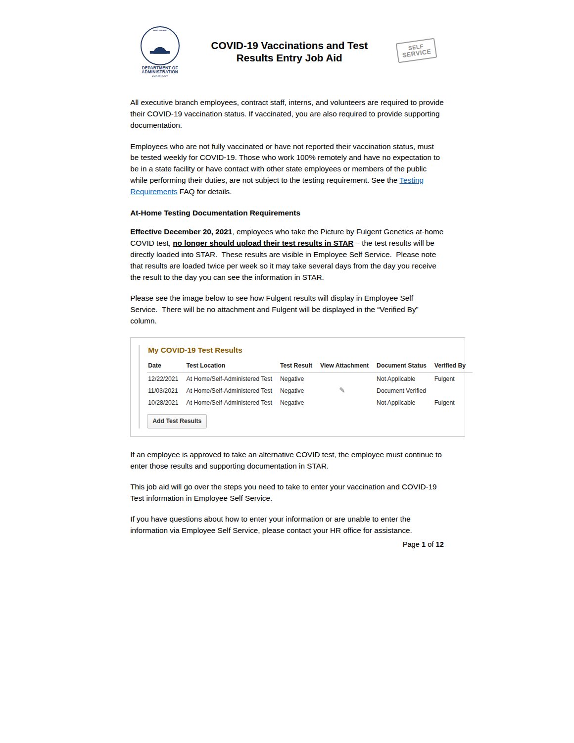Department of
Administration
doa.wi.gov
COVID-19 Vaccinations and Test Results Entry Job Aid
SELF SERVICE
All executive branch employees, contract staff, interns, and volunteers are required to provide their COVID-19 vaccination status. If vaccinated, you are also required to provide supporting documentation.
Employees who are not fully vaccinated or have not reported their vaccination status, must be tested weekly for COVID-19. Those who work 100% remotely and have no expectation to be in a state facility or have contact with other state employees or members of the public while performing their duties, are not subject to the testing requirement. See the Testing Requirements FAQ for details.
At-Home Testing Documentation Requirements
Effective December 20, 2021, employees who take the Picture by Fulgent Genetics at-home COVID test, no longer should upload their test results in STAR – the test results will be directly loaded into STAR. These results are visible in Employee Self Service. Please note that results are loaded twice per week so it may take several days from the day you receive the result to the day you can see the information in STAR.
Please see the image below to see how Fulgent results will display in Employee Self Service. There will be no attachment and Fulgent will be displayed in the “Verified By” column.
My COVID-19 Test Results
| Date | Test Location | Test Result | View Attachment | Document Status | Verified By |
| --- | --- | --- | --- | --- | --- |
| 12/22/2021 | At Home/Self-Administered Test | Negative | | Not Applicable | Fulgent |
| 11/03/2021 | At Home/Self-Administered Test | Negative | | Document Verified | |
| 10/28/2021 | At Home/Self-Administered Test | Negative | | Not Applicable | Fulgent |
Add Test Results
If an employee is approved to take an alternative COVID test, the employee must continue to enter those results and supporting documentation in STAR.
This job aid will go over the steps you need to take to enter your vaccination and COVID-19 Test information in Employee Self Service.
If you have questions about how to enter your information or are unable to enter the information via Employee Self Service, please contact your HR office for assistance.
Page 1 of 12